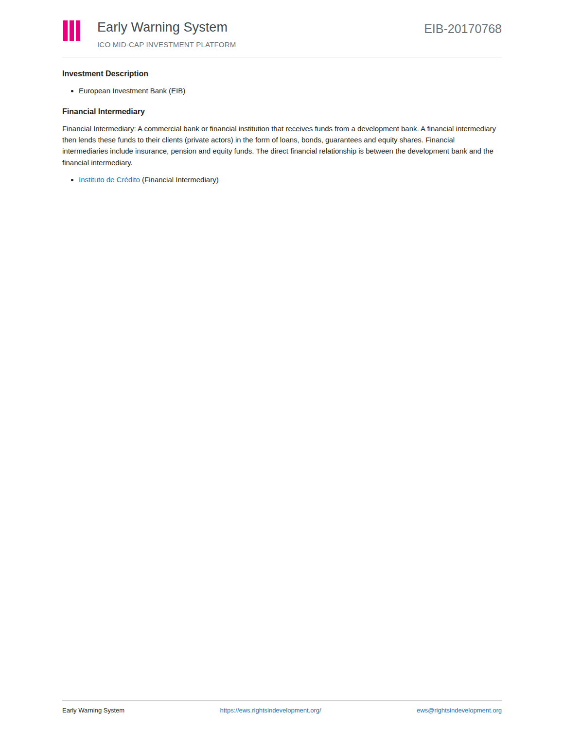Early Warning System
ICO MID-CAP INVESTMENT PLATFORM
EIB-20170768
Investment Description
European Investment Bank (EIB)
Financial Intermediary
Financial Intermediary: A commercial bank or financial institution that receives funds from a development bank. A financial intermediary then lends these funds to their clients (private actors) in the form of loans, bonds, guarantees and equity shares. Financial intermediaries include insurance, pension and equity funds. The direct financial relationship is between the development bank and the financial intermediary.
Instituto de Crédito (Financial Intermediary)
Early Warning System
https://ews.rightsindevelopment.org/
ews@rightsindevelopment.org